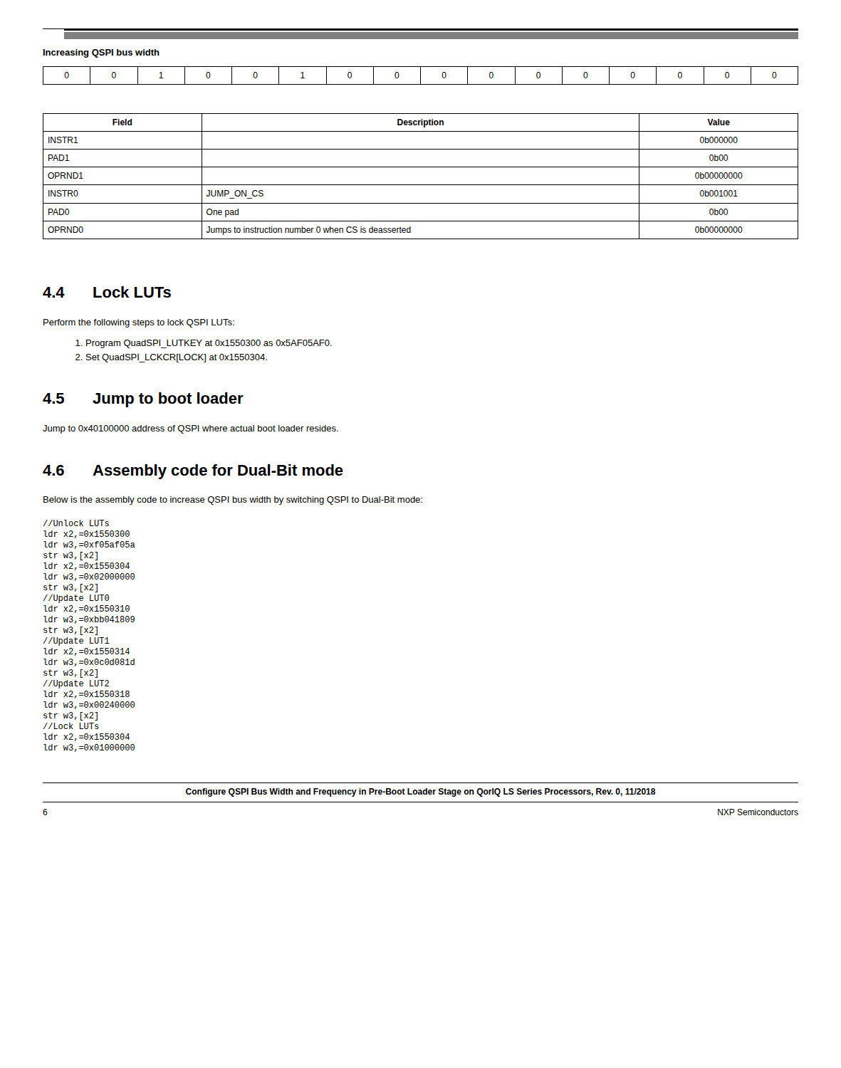Increasing QSPI bus width
| 0 | 0 | 1 | 0 | 0 | 1 | 0 | 0 | 0 | 0 | 0 | 0 | 0 | 0 | 0 | 0 |
| Field | Description | Value |
| --- | --- | --- |
| INSTR1 | | 0b000000 |
| PAD1 | | 0b00 |
| OPRND1 | | 0b00000000 |
| INSTR0 | JUMP_ON_CS | 0b001001 |
| PAD0 | One pad | 0b00 |
| OPRND0 | Jumps to instruction number 0 when CS is deasserted | 0b00000000 |
4.4 Lock LUTs
Perform the following steps to lock QSPI LUTs:
Program QuadSPI_LUTKEY at 0x1550300 as 0x5AF05AF0.
Set QuadSPI_LCKCR[LOCK] at 0x1550304.
4.5 Jump to boot loader
Jump to 0x40100000 address of QSPI where actual boot loader resides.
4.6 Assembly code for Dual-Bit mode
Below is the assembly code to increase QSPI bus width by switching QSPI to Dual-Bit mode:
//Unlock LUTs
ldr x2,=0x1550300
ldr w3,=0xf05af05a
str w3,[x2]
ldr x2,=0x1550304
ldr w3,=0x02000000
str w3,[x2]
//Update LUT0
ldr x2,=0x1550310
ldr w3,=0xbb041809
str w3,[x2]
//Update LUT1
ldr x2,=0x1550314
ldr w3,=0x0c0d081d
str w3,[x2]
//Update LUT2
ldr x2,=0x1550318
ldr w3,=0x00240000
str w3,[x2]
//Lock LUTs
ldr x2,=0x1550304
ldr w3,=0x01000000
Configure QSPI Bus Width and Frequency in Pre-Boot Loader Stage on QorIQ LS Series Processors, Rev. 0, 11/2018
6 NXP Semiconductors